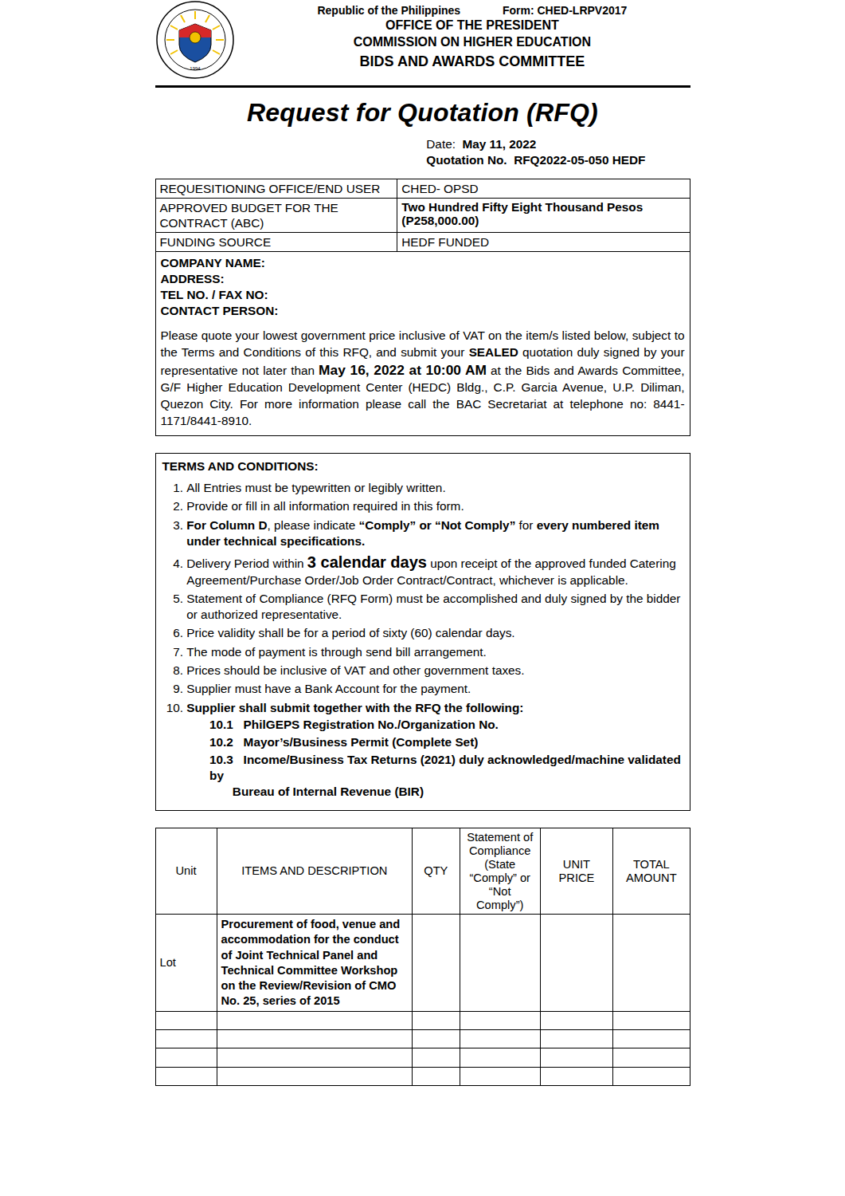1994
Republic of the Philippines Form: CHED-LRPV2017
OFFICE OF THE PRESIDENT
COMMISSION ON HIGHER EDUCATION
BIDS AND AWARDS COMMITTEE
Request for Quotation (RFQ)
Date: May 11, 2022
Quotation No. RFQ2022-05-050 HEDF
| REQUESITIONING OFFICE/END USER | CHED- OPSD |
| APPROVED BUDGET FOR THE CONTRACT (ABC) | Two Hundred Fifty Eight Thousand Pesos (P258,000.00) |
| FUNDING SOURCE | HEDF FUNDED |
COMPANY NAME:
ADDRESS:
TEL NO. / FAX NO:
CONTACT PERSON:
Please quote your lowest government price inclusive of VAT on the item/s listed below, subject to the Terms and Conditions of this RFQ, and submit your SEALED quotation duly signed by your representative not later than May 16, 2022 at 10:00 AM at the Bids and Awards Committee, G/F Higher Education Development Center (HEDC) Bldg., C.P. Garcia Avenue, U.P. Diliman, Quezon City. For more information please call the BAC Secretariat at telephone no: 8441-1171/8441-8910.
TERMS AND CONDITIONS:
All Entries must be typewritten or legibly written.
Provide or fill in all information required in this form.
For Column D, please indicate “Comply” or “Not Comply” for every numbered item under technical specifications.
Delivery Period within 3 calendar days upon receipt of the approved funded Catering Agreement/Purchase Order/Job Order Contract/Contract, whichever is applicable.
Statement of Compliance (RFQ Form) must be accomplished and duly signed by the bidder or authorized representative.
Price validity shall be for a period of sixty (60) calendar days.
The mode of payment is through send bill arrangement.
Prices should be inclusive of VAT and other government taxes.
Supplier must have a Bank Account for the payment.
Supplier shall submit together with the RFQ the following:
10.1 PhilGEPS Registration No./Organization No.
10.2 Mayor’s/Business Permit (Complete Set)
10.3 Income/Business Tax Returns (2021) duly acknowledged/machine validated by Bureau of Internal Revenue (BIR)
| Unit | ITEMS AND DESCRIPTION | QTY | Statement of Compliance (State “Comply” or “Not Comply”) | UNIT PRICE | TOTAL AMOUNT |
| --- | --- | --- | --- | --- | --- |
| Lot | Procurement of food, venue and accommodation for the conduct of Joint Technical Panel and Technical Committee Workshop on the Review/Revision of CMO No. 25, series of 2015 | | | | |